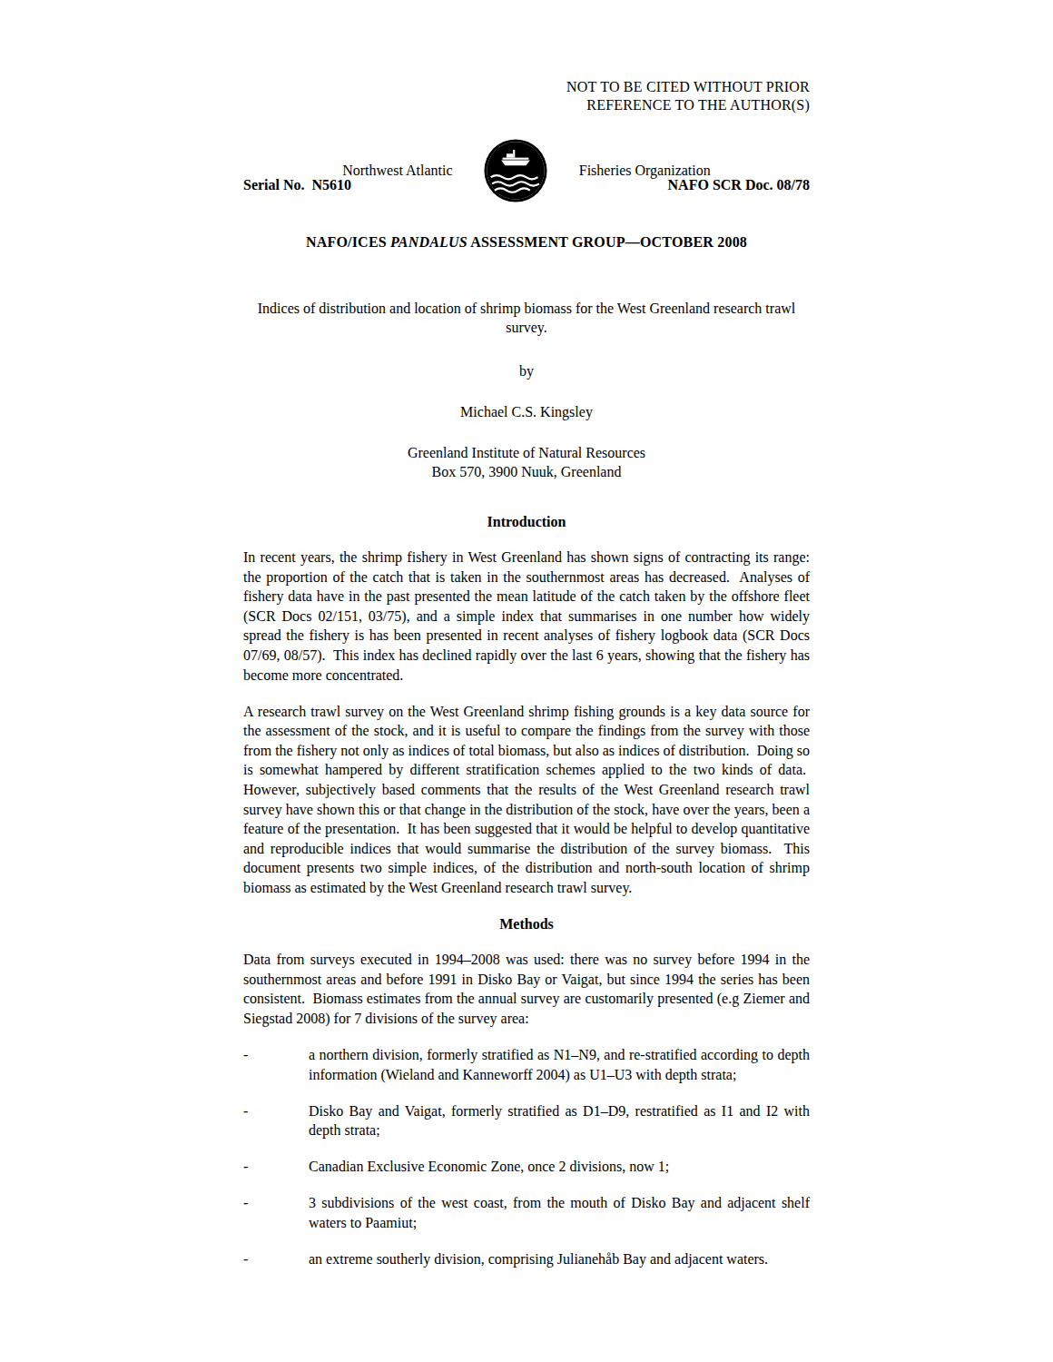NOT TO BE CITED WITHOUT PRIOR
REFERENCE TO THE AUTHOR(S)
Northwest Atlantic
Fisheries Organization
Serial No. N5610
NAFO SCR Doc. 08/78
NAFO/ICES PANDALUS ASSESSMENT GROUP—OCTOBER 2008
Indices of distribution and location of shrimp biomass for the West Greenland research trawl survey.
by
Michael C.S. Kingsley
Greenland Institute of Natural Resources
Box 570, 3900 Nuuk, Greenland
Introduction
In recent years, the shrimp fishery in West Greenland has shown signs of contracting its range: the proportion of the catch that is taken in the southernmost areas has decreased. Analyses of fishery data have in the past presented the mean latitude of the catch taken by the offshore fleet (SCR Docs 02/151, 03/75), and a simple index that summarises in one number how widely spread the fishery is has been presented in recent analyses of fishery logbook data (SCR Docs 07/69, 08/57). This index has declined rapidly over the last 6 years, showing that the fishery has become more concentrated.
A research trawl survey on the West Greenland shrimp fishing grounds is a key data source for the assessment of the stock, and it is useful to compare the findings from the survey with those from the fishery not only as indices of total biomass, but also as indices of distribution. Doing so is somewhat hampered by different stratification schemes applied to the two kinds of data. However, subjectively based comments that the results of the West Greenland research trawl survey have shown this or that change in the distribution of the stock, have over the years, been a feature of the presentation. It has been suggested that it would be helpful to develop quantitative and reproducible indices that would summarise the distribution of the survey biomass. This document presents two simple indices, of the distribution and north-south location of shrimp biomass as estimated by the West Greenland research trawl survey.
Methods
Data from surveys executed in 1994–2008 was used: there was no survey before 1994 in the southernmost areas and before 1991 in Disko Bay or Vaigat, but since 1994 the series has been consistent. Biomass estimates from the annual survey are customarily presented (e.g Ziemer and Siegstad 2008) for 7 divisions of the survey area:
-
a northern division, formerly stratified as N1–N9, and re-stratified according to depth information (Wieland and Kanneworff 2004) as U1–U3 with depth strata;
-
Disko Bay and Vaigat, formerly stratified as D1–D9, restratified as I1 and I2 with depth strata;
-
Canadian Exclusive Economic Zone, once 2 divisions, now 1;
-
3 subdivisions of the west coast, from the mouth of Disko Bay and adjacent shelf waters to Paamiut;
-
an extreme southerly division, comprising Julianehåb Bay and adjacent waters.